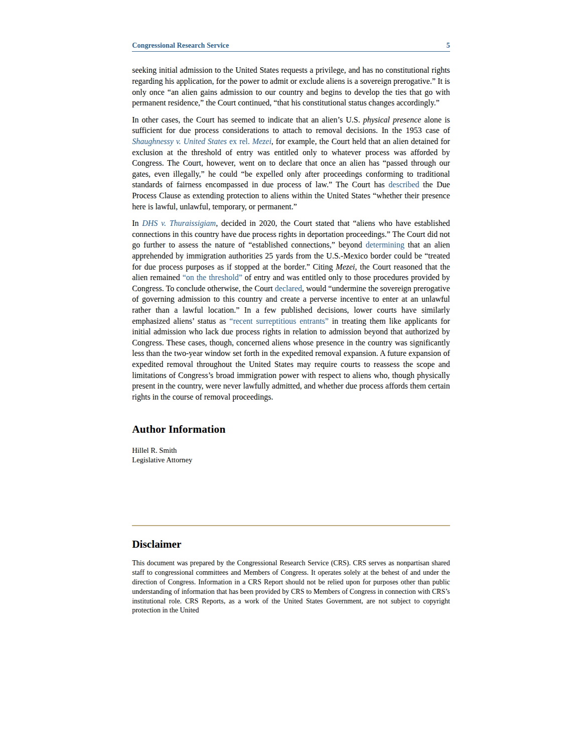Congressional Research Service 5
seeking initial admission to the United States requests a privilege, and has no constitutional rights regarding his application, for the power to admit or exclude aliens is a sovereign prerogative.” It is only once “an alien gains admission to our country and begins to develop the ties that go with permanent residence,” the Court continued, “that his constitutional status changes accordingly.”
In other cases, the Court has seemed to indicate that an alien’s U.S. physical presence alone is sufficient for due process considerations to attach to removal decisions. In the 1953 case of Shaughnessy v. United States ex rel. Mezei, for example, the Court held that an alien detained for exclusion at the threshold of entry was entitled only to whatever process was afforded by Congress. The Court, however, went on to declare that once an alien has “passed through our gates, even illegally,” he could “be expelled only after proceedings conforming to traditional standards of fairness encompassed in due process of law.” The Court has described the Due Process Clause as extending protection to aliens within the United States “whether their presence here is lawful, unlawful, temporary, or permanent.”
In DHS v. Thuraissigiam, decided in 2020, the Court stated that “aliens who have established connections in this country have due process rights in deportation proceedings.” The Court did not go further to assess the nature of “established connections,” beyond determining that an alien apprehended by immigration authorities 25 yards from the U.S.-Mexico border could be “treated for due process purposes as if stopped at the border.” Citing Mezei, the Court reasoned that the alien remained “on the threshold” of entry and was entitled only to those procedures provided by Congress. To conclude otherwise, the Court declared, would “undermine the sovereign prerogative of governing admission to this country and create a perverse incentive to enter at an unlawful rather than a lawful location.” In a few published decisions, lower courts have similarly emphasized aliens’ status as “recent surreptitious entrants” in treating them like applicants for initial admission who lack due process rights in relation to admission beyond that authorized by Congress. These cases, though, concerned aliens whose presence in the country was significantly less than the two-year window set forth in the expedited removal expansion. A future expansion of expedited removal throughout the United States may require courts to reassess the scope and limitations of Congress’s broad immigration power with respect to aliens who, though physically present in the country, were never lawfully admitted, and whether due process affords them certain rights in the course of removal proceedings.
Author Information
Hillel R. Smith
Legislative Attorney
Disclaimer
This document was prepared by the Congressional Research Service (CRS). CRS serves as nonpartisan shared staff to congressional committees and Members of Congress. It operates solely at the behest of and under the direction of Congress. Information in a CRS Report should not be relied upon for purposes other than public understanding of information that has been provided by CRS to Members of Congress in connection with CRS’s institutional role. CRS Reports, as a work of the United States Government, are not subject to copyright protection in the United